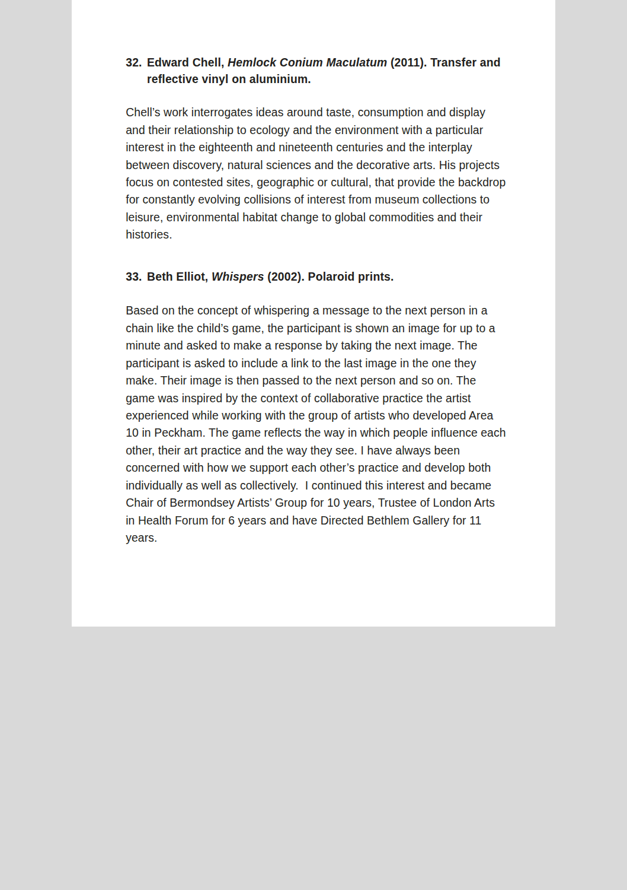32. Edward Chell, Hemlock Conium Maculatum (2011). Transfer and reflective vinyl on aluminium.
Chell’s work interrogates ideas around taste, consumption and display and their relationship to ecology and the environment with a particular interest in the eighteenth and nineteenth centuries and the interplay between discovery, natural sciences and the decorative arts. His projects focus on contested sites, geographic or cultural, that provide the backdrop for constantly evolving collisions of interest from museum collections to leisure, environmental habitat change to global commodities and their histories.
33. Beth Elliot, Whispers (2002). Polaroid prints.
Based on the concept of whispering a message to the next person in a chain like the child’s game, the participant is shown an image for up to a minute and asked to make a response by taking the next image. The participant is asked to include a link to the last image in the one they make. Their image is then passed to the next person and so on. The game was inspired by the context of collaborative practice the artist experienced while working with the group of artists who developed Area 10 in Peckham. The game reflects the way in which people influence each other, their art practice and the way they see. I have always been concerned with how we support each other’s practice and develop both individually as well as collectively. I continued this interest and became Chair of Bermondsey Artists’ Group for 10 years, Trustee of London Arts in Health Forum for 6 years and have Directed Bethlem Gallery for 11 years.